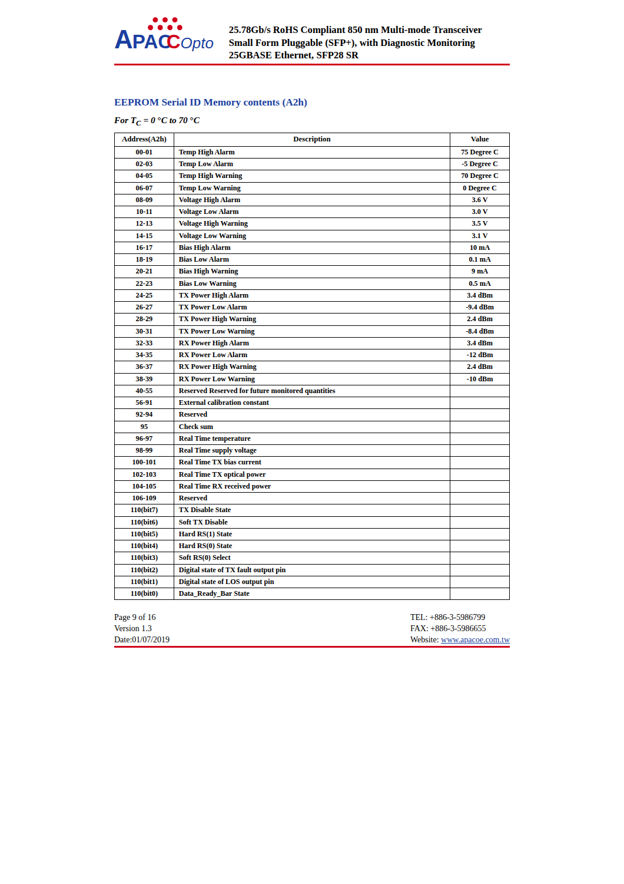A PAC C Opto
25.78Gb/s RoHS Compliant 850 nm Multi-mode Transceiver
Small Form Pluggable (SFP+), with Diagnostic Monitoring
25GBASE Ethernet, SFP28 SR
EEPROM Serial ID Memory contents (A2h)
For TC = 0 °C to 70 °C
| Address(A2h) | Description | Value |
| --- | --- | --- |
| 00-01 | Temp High Alarm | 75 Degree C |
| 02-03 | Temp Low Alarm | -5 Degree C |
| 04-05 | Temp High Warning | 70 Degree C |
| 06-07 | Temp Low Warning | 0 Degree C |
| 08-09 | Voltage High Alarm | 3.6 V |
| 10-11 | Voltage Low Alarm | 3.0 V |
| 12-13 | Voltage High Warning | 3.5 V |
| 14-15 | Voltage Low Warning | 3.1 V |
| 16-17 | Bias High Alarm | 10 mA |
| 18-19 | Bias Low Alarm | 0.1 mA |
| 20-21 | Bias High Warning | 9 mA |
| 22-23 | Bias Low Warning | 0.5 mA |
| 24-25 | TX Power High Alarm | 3.4 dBm |
| 26-27 | TX Power Low Alarm | -9.4 dBm |
| 28-29 | TX Power High Warning | 2.4 dBm |
| 30-31 | TX Power Low Warning | -8.4 dBm |
| 32-33 | RX Power High Alarm | 3.4 dBm |
| 34-35 | RX Power Low Alarm | -12 dBm |
| 36-37 | RX Power High Warning | 2.4 dBm |
| 38-39 | RX Power Low Warning | -10 dBm |
| 40-55 | Reserved Reserved for future monitored quantities | |
| 56-91 | External calibration constant | |
| 92-94 | Reserved | |
| 95 | Check sum | |
| 96-97 | Real Time temperature | |
| 98-99 | Real Time supply voltage | |
| 100-101 | Real Time TX bias current | |
| 102-103 | Real Time TX optical power | |
| 104-105 | Real Time RX received power | |
| 106-109 | Reserved | |
| 110(bit7) | TX Disable State | |
| 110(bit6) | Soft TX Disable | |
| 110(bit5) | Hard RS(1) State | |
| 110(bit4) | Hard RS(0) State | |
| 110(bit3) | Soft RS(0) Select | |
| 110(bit2) | Digital state of TX fault output pin | |
| 110(bit1) | Digital state of LOS output pin | |
| 110(bit0) | Data_Ready_Bar State | |
Page 9 of 16
Version 1.3
Date:01/07/2019
TEL: +886-3-5986799
FAX: +886-3-5986655
Website: www.apacoe.com.tw